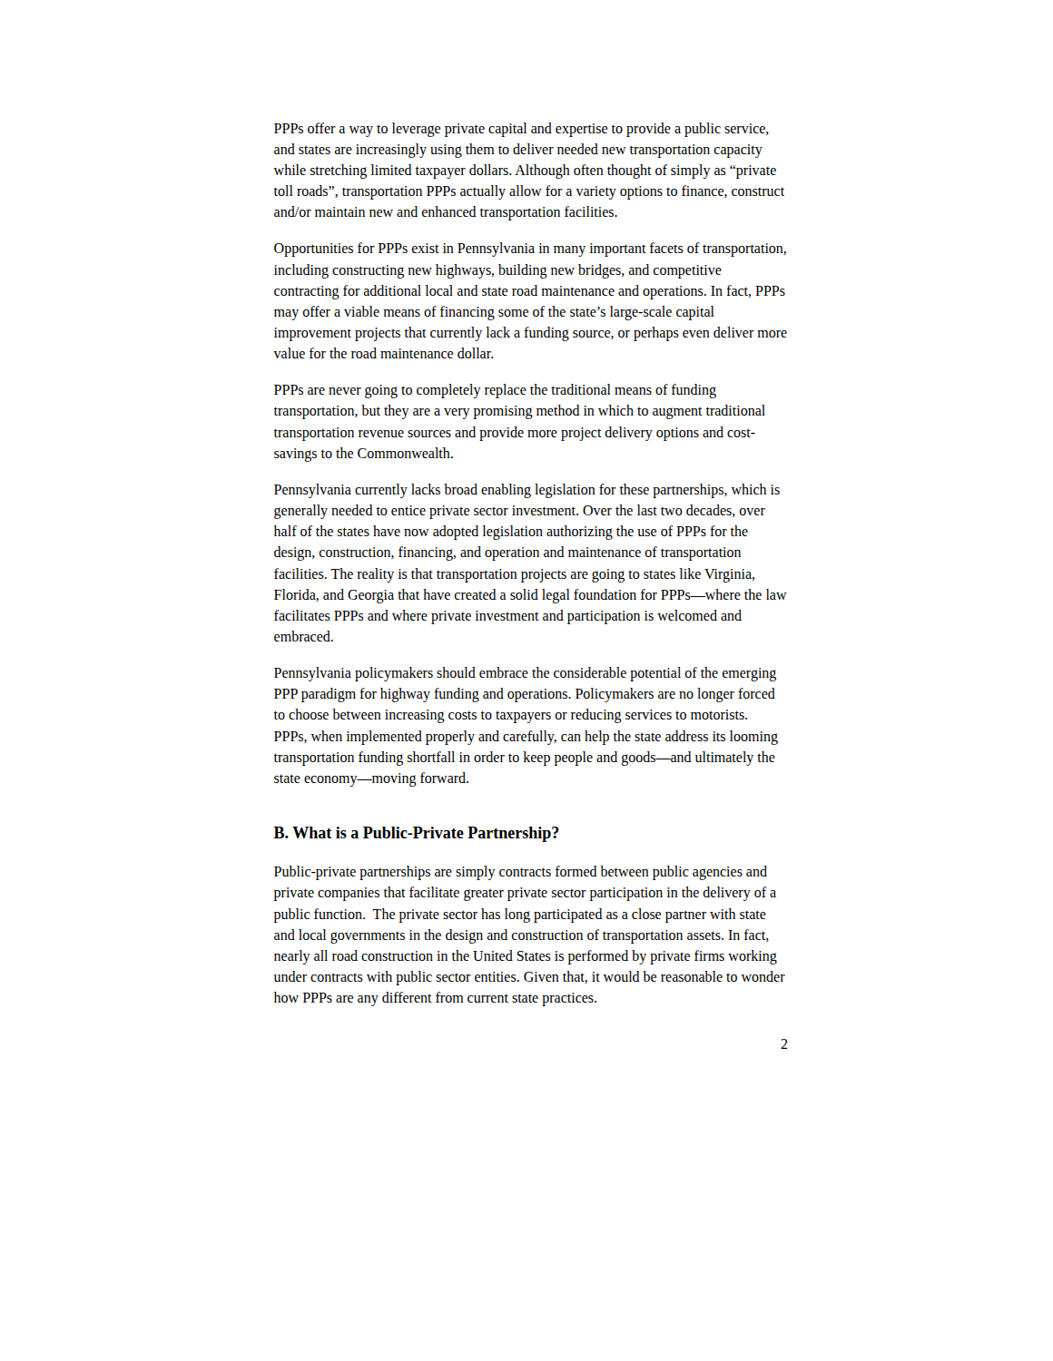PPPs offer a way to leverage private capital and expertise to provide a public service, and states are increasingly using them to deliver needed new transportation capacity while stretching limited taxpayer dollars. Although often thought of simply as “private toll roads”, transportation PPPs actually allow for a variety options to finance, construct and/or maintain new and enhanced transportation facilities.
Opportunities for PPPs exist in Pennsylvania in many important facets of transportation, including constructing new highways, building new bridges, and competitive contracting for additional local and state road maintenance and operations. In fact, PPPs may offer a viable means of financing some of the state’s large-scale capital improvement projects that currently lack a funding source, or perhaps even deliver more value for the road maintenance dollar.
PPPs are never going to completely replace the traditional means of funding transportation, but they are a very promising method in which to augment traditional transportation revenue sources and provide more project delivery options and cost-savings to the Commonwealth.
Pennsylvania currently lacks broad enabling legislation for these partnerships, which is generally needed to entice private sector investment. Over the last two decades, over half of the states have now adopted legislation authorizing the use of PPPs for the design, construction, financing, and operation and maintenance of transportation facilities. The reality is that transportation projects are going to states like Virginia, Florida, and Georgia that have created a solid legal foundation for PPPs—where the law facilitates PPPs and where private investment and participation is welcomed and embraced.
Pennsylvania policymakers should embrace the considerable potential of the emerging PPP paradigm for highway funding and operations. Policymakers are no longer forced to choose between increasing costs to taxpayers or reducing services to motorists. PPPs, when implemented properly and carefully, can help the state address its looming transportation funding shortfall in order to keep people and goods—and ultimately the state economy—moving forward.
B. What is a Public-Private Partnership?
Public-private partnerships are simply contracts formed between public agencies and private companies that facilitate greater private sector participation in the delivery of a public function. The private sector has long participated as a close partner with state and local governments in the design and construction of transportation assets. In fact, nearly all road construction in the United States is performed by private firms working under contracts with public sector entities. Given that, it would be reasonable to wonder how PPPs are any different from current state practices.
2